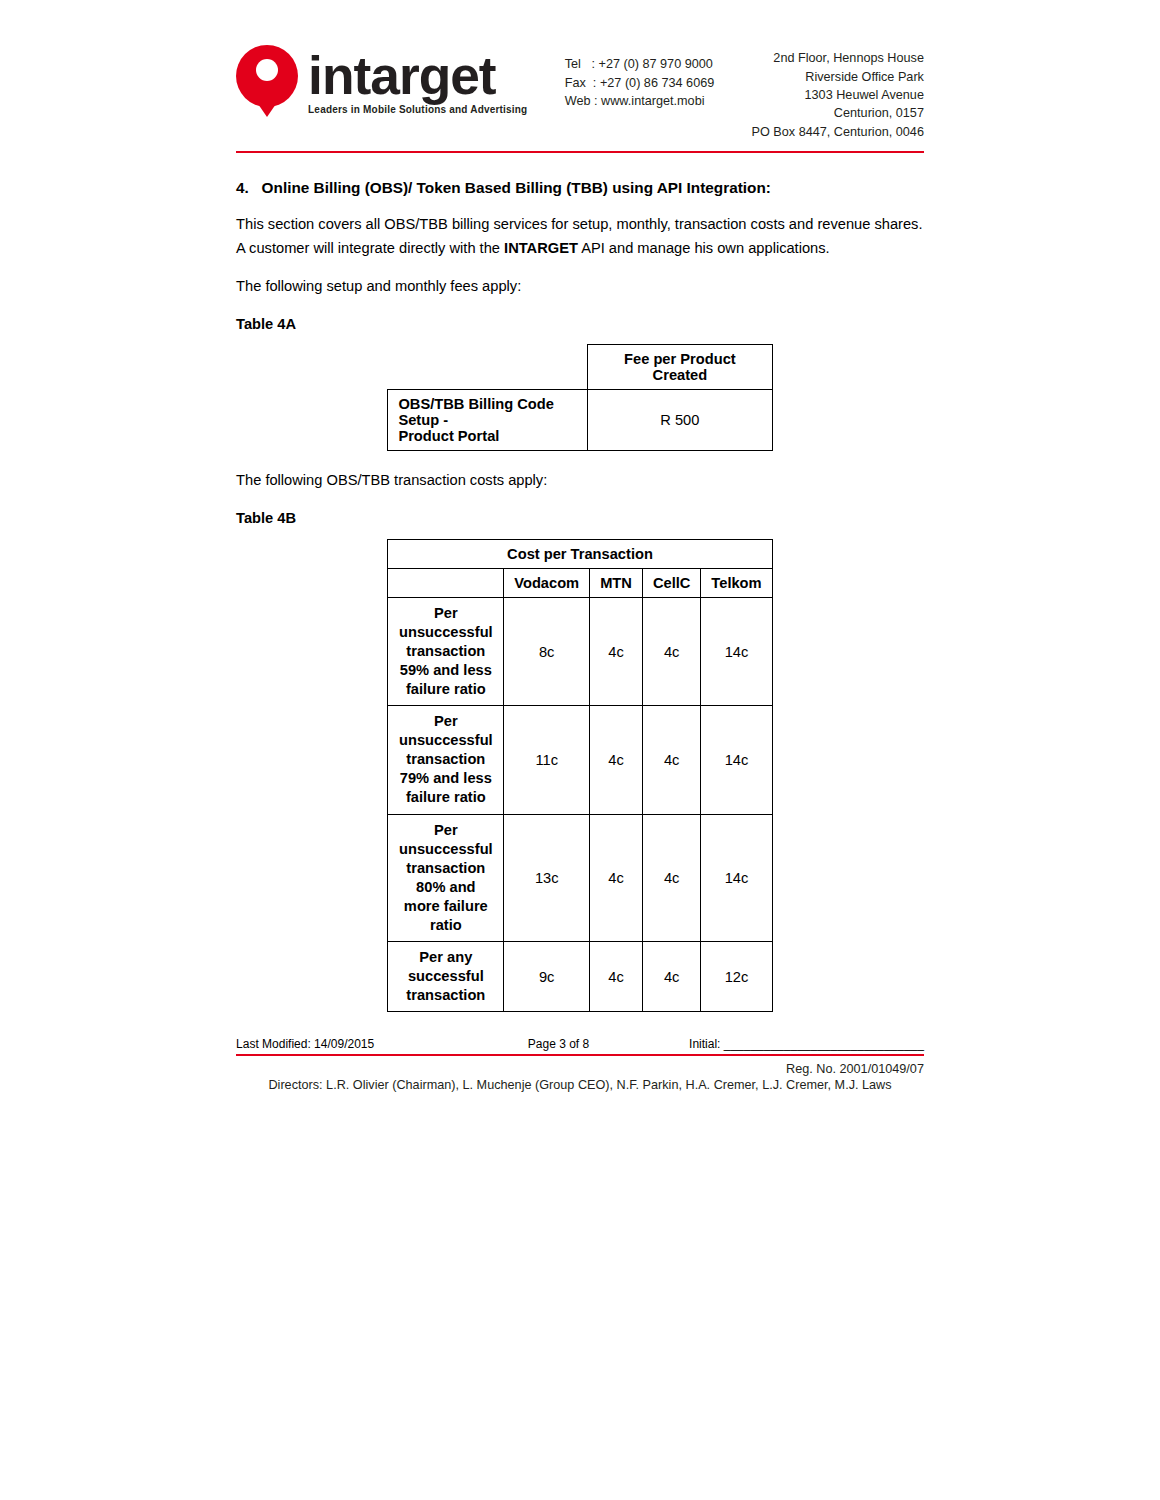intarget
Leaders in Mobile Solutions and Advertising
Tel : +27 (0) 87 970 9000
Fax : +27 (0) 86 734 6069
Web : www.intarget.mobi
2nd Floor, Hennops House
Riverside Office Park
1303 Heuwel Avenue
Centurion, 0157
PO Box 8447, Centurion, 0046
4. Online Billing (OBS)/ Token Based Billing (TBB) using API Integration:
This section covers all OBS/TBB billing services for setup, monthly, transaction costs and revenue shares.
A customer will integrate directly with the INTARGET API and manage his own applications.
The following setup and monthly fees apply:
Table 4A
| | Fee per Product Created |
| OBS/TBB Billing Code Setup - Product Portal | R 500 |
The following OBS/TBB transaction costs apply:
Table 4B
| Cost per Transaction |
| | Vodacom | MTN | CellC | Telkom |
| Per unsuccessful transaction 59% and less failure ratio | 8c | 4c | 4c | 14c |
| Per unsuccessful transaction 79% and less failure ratio | 11c | 4c | 4c | 14c |
| Per unsuccessful transaction 80% and more failure ratio | 13c | 4c | 4c | 14c |
| Per any successful transaction | 9c | 4c | 4c | 12c |
Last Modified: 14/09/2015
Page 3 of 8
Initial: ______________________________
Reg. No. 2001/01049/07
Directors: L.R. Olivier (Chairman), L. Muchenje (Group CEO), N.F. Parkin, H.A. Cremer, L.J. Cremer, M.J. Laws